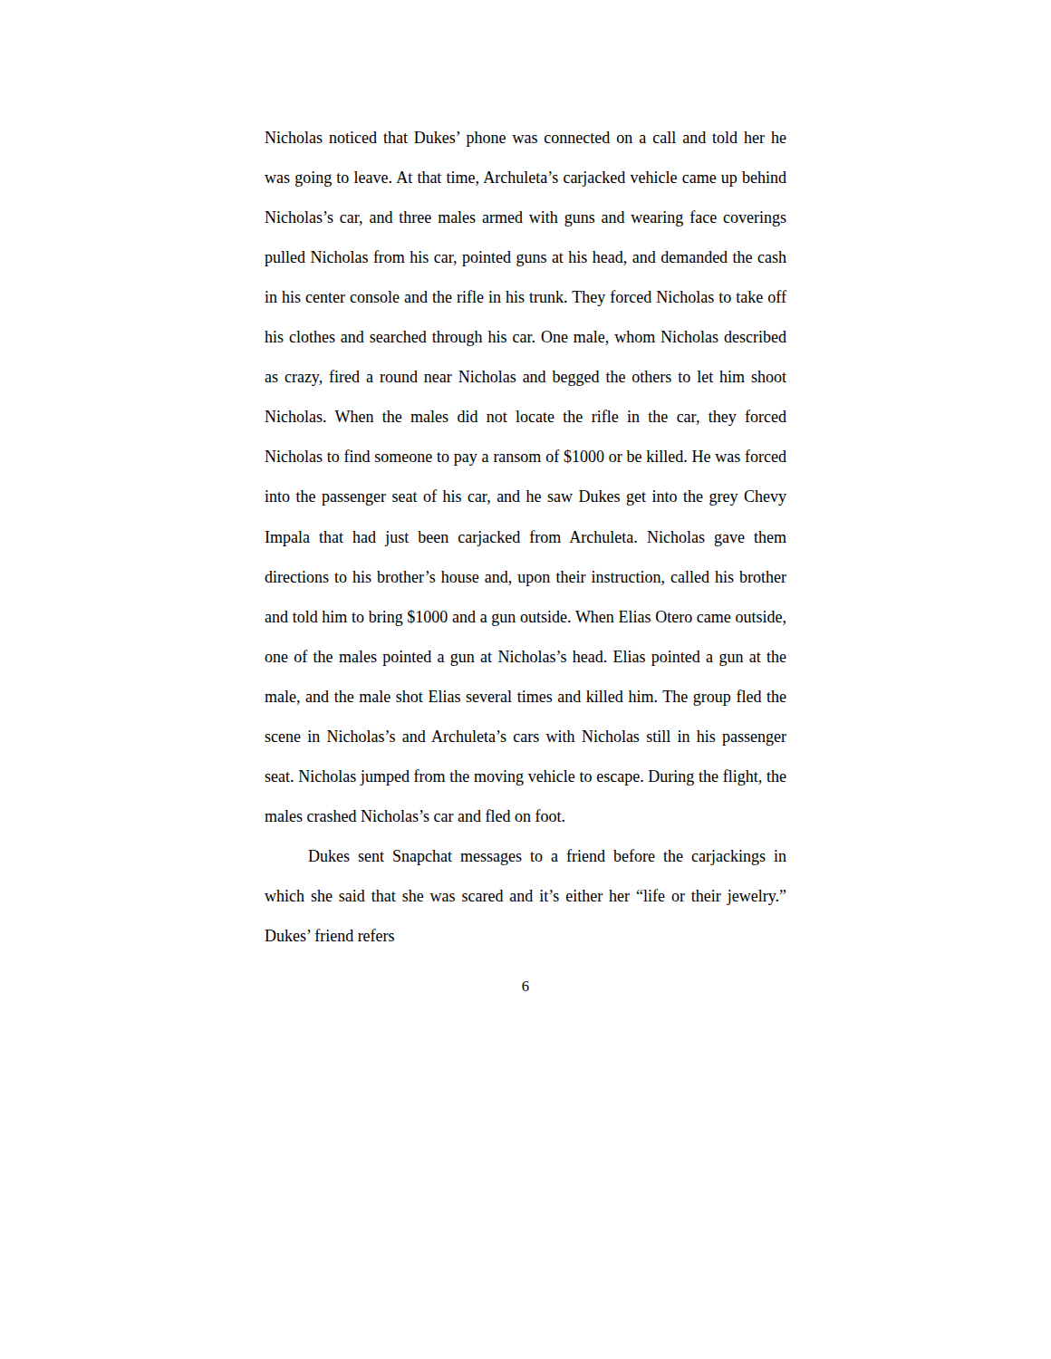Nicholas noticed that Dukes’ phone was connected on a call and told her he was going to leave. At that time, Archuleta’s carjacked vehicle came up behind Nicholas’s car, and three males armed with guns and wearing face coverings pulled Nicholas from his car, pointed guns at his head, and demanded the cash in his center console and the rifle in his trunk. They forced Nicholas to take off his clothes and searched through his car. One male, whom Nicholas described as crazy, fired a round near Nicholas and begged the others to let him shoot Nicholas. When the males did not locate the rifle in the car, they forced Nicholas to find someone to pay a ransom of $1000 or be killed. He was forced into the passenger seat of his car, and he saw Dukes get into the grey Chevy Impala that had just been carjacked from Archuleta. Nicholas gave them directions to his brother’s house and, upon their instruction, called his brother and told him to bring $1000 and a gun outside. When Elias Otero came outside, one of the males pointed a gun at Nicholas’s head. Elias pointed a gun at the male, and the male shot Elias several times and killed him. The group fled the scene in Nicholas’s and Archuleta’s cars with Nicholas still in his passenger seat. Nicholas jumped from the moving vehicle to escape. During the flight, the males crashed Nicholas’s car and fled on foot.
Dukes sent Snapchat messages to a friend before the carjackings in which she said that she was scared and it’s either her “life or their jewelry.” Dukes’ friend refers
6